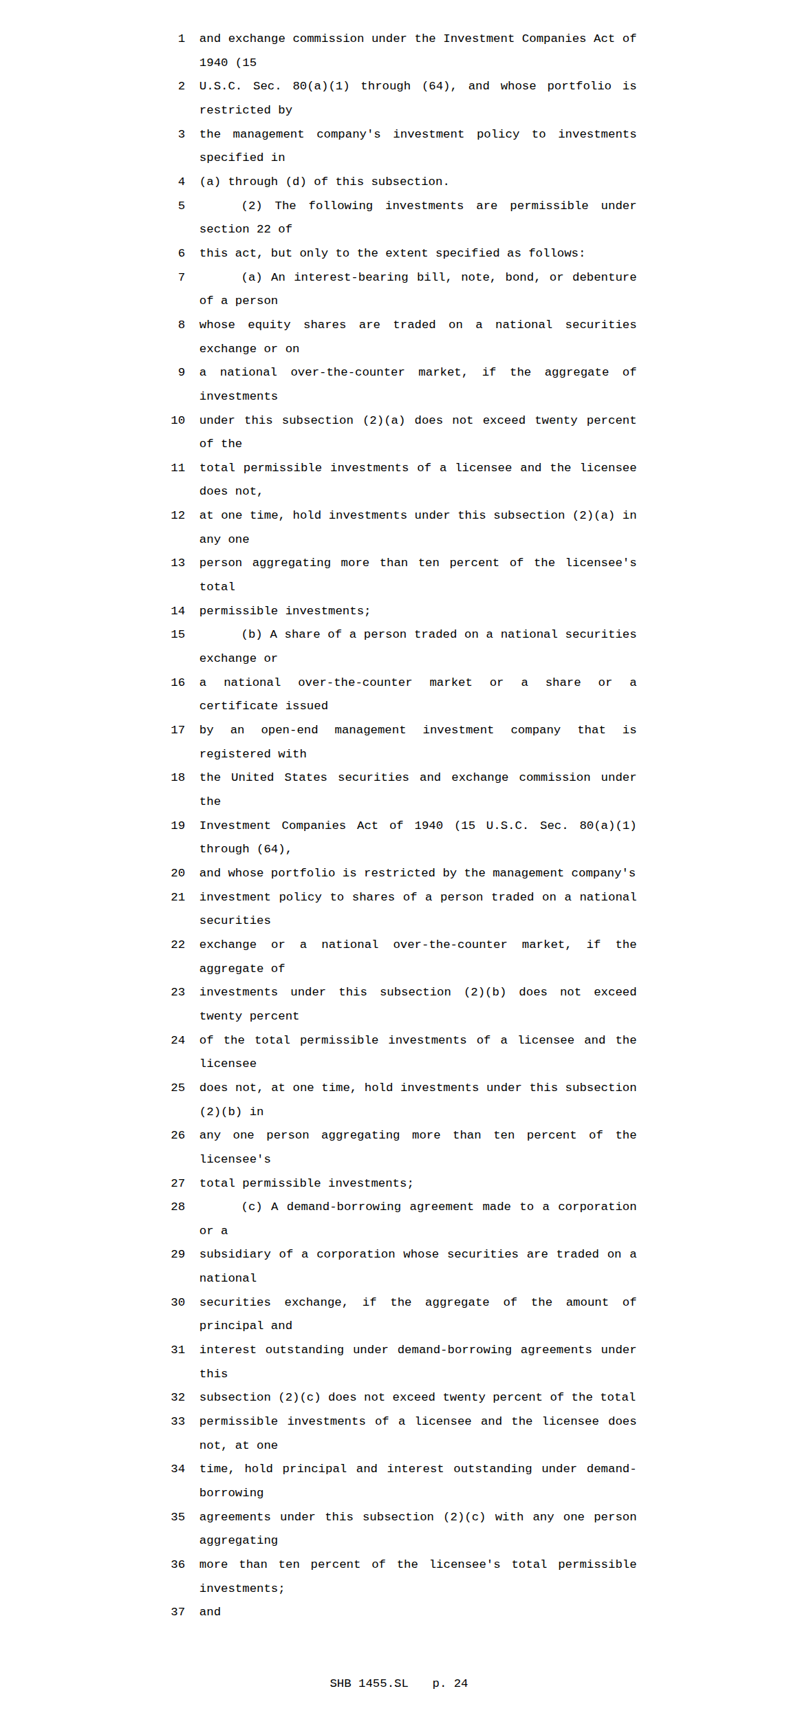and exchange commission under the Investment Companies Act of 1940 (15
U.S.C. Sec. 80(a)(1) through (64), and whose portfolio is restricted by
the management company's investment policy to investments specified in
(a) through (d) of this subsection.
(2) The following investments are permissible under section 22 of
this act, but only to the extent specified as follows:
(a) An interest-bearing bill, note, bond, or debenture of a person
whose equity shares are traded on a national securities exchange or on
a national over-the-counter market, if the aggregate of investments
under this subsection (2)(a) does not exceed twenty percent of the
total permissible investments of a licensee and the licensee does not,
at one time, hold investments under this subsection (2)(a) in any one
person aggregating more than ten percent of the licensee's total
permissible investments;
(b) A share of a person traded on a national securities exchange or
a national over-the-counter market or a share or a certificate issued
by an open-end management investment company that is registered with
the United States securities and exchange commission under the
Investment Companies Act of 1940 (15 U.S.C. Sec. 80(a)(1) through (64),
and whose portfolio is restricted by the management company's
investment policy to shares of a person traded on a national securities
exchange or a national over-the-counter market, if the aggregate of
investments under this subsection (2)(b) does not exceed twenty percent
of the total permissible investments of a licensee and the licensee
does not, at one time, hold investments under this subsection (2)(b) in
any one person aggregating more than ten percent of the licensee's
total permissible investments;
(c) A demand-borrowing agreement made to a corporation or a
subsidiary of a corporation whose securities are traded on a national
securities exchange, if the aggregate of the amount of principal and
interest outstanding under demand-borrowing agreements under this
subsection (2)(c) does not exceed twenty percent of the total
permissible investments of a licensee and the licensee does not, at one
time, hold principal and interest outstanding under demand-borrowing
agreements under this subsection (2)(c) with any one person aggregating
more than ten percent of the licensee's total permissible investments;
and
SHB 1455.SL p. 24